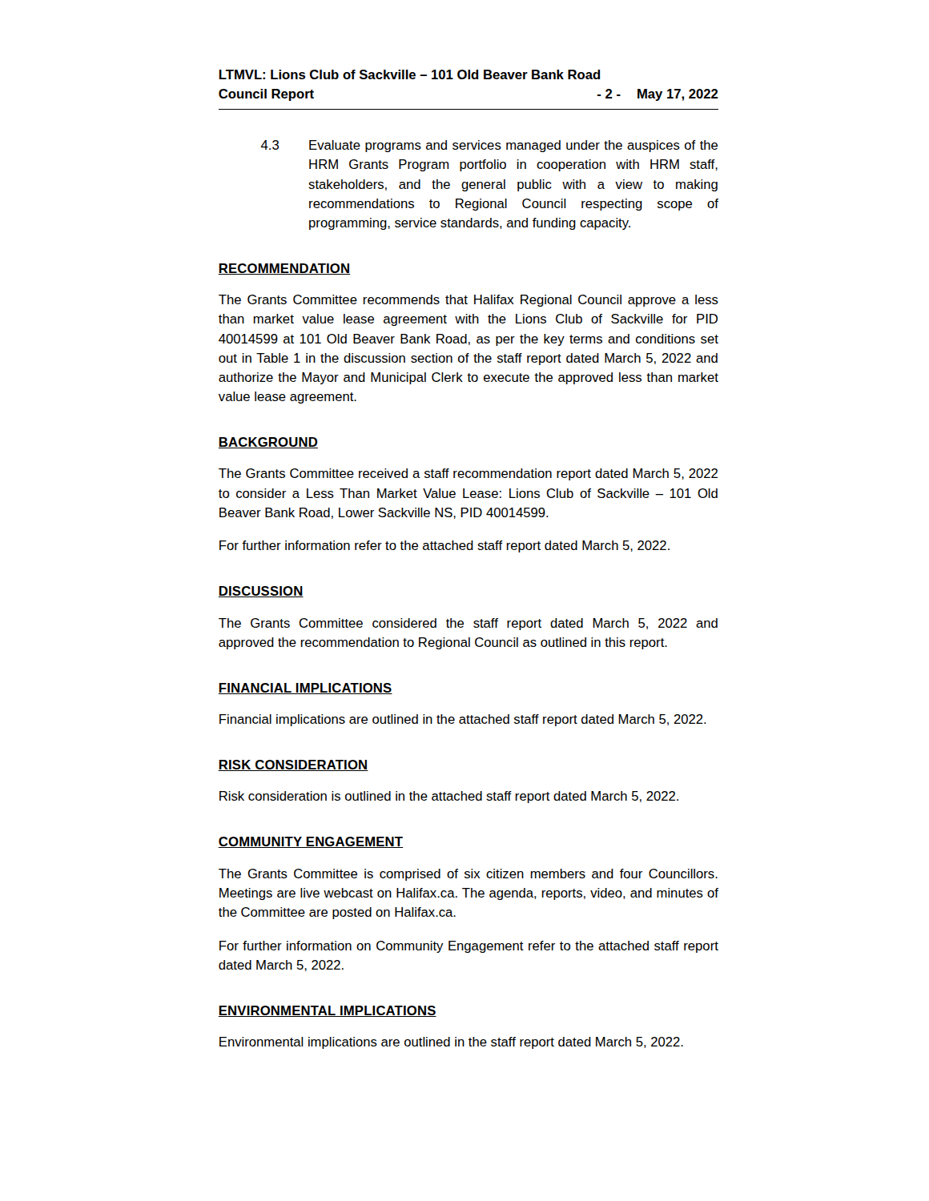LTMVL: Lions Club of Sackville – 101 Old Beaver Bank Road
Council Report - 2 - May 17, 2022
4.3
Evaluate programs and services managed under the auspices of the HRM Grants Program portfolio in cooperation with HRM staff, stakeholders, and the general public with a view to making recommendations to Regional Council respecting scope of programming, service standards, and funding capacity.
RECOMMENDATION
The Grants Committee recommends that Halifax Regional Council approve a less than market value lease agreement with the Lions Club of Sackville for PID 40014599 at 101 Old Beaver Bank Road, as per the key terms and conditions set out in Table 1 in the discussion section of the staff report dated March 5, 2022 and authorize the Mayor and Municipal Clerk to execute the approved less than market value lease agreement.
BACKGROUND
The Grants Committee received a staff recommendation report dated March 5, 2022 to consider a Less Than Market Value Lease: Lions Club of Sackville – 101 Old Beaver Bank Road, Lower Sackville NS, PID 40014599.
For further information refer to the attached staff report dated March 5, 2022.
DISCUSSION
The Grants Committee considered the staff report dated March 5, 2022 and approved the recommendation to Regional Council as outlined in this report.
FINANCIAL IMPLICATIONS
Financial implications are outlined in the attached staff report dated March 5, 2022.
RISK CONSIDERATION
Risk consideration is outlined in the attached staff report dated March 5, 2022.
COMMUNITY ENGAGEMENT
The Grants Committee is comprised of six citizen members and four Councillors. Meetings are live webcast on Halifax.ca. The agenda, reports, video, and minutes of the Committee are posted on Halifax.ca.
For further information on Community Engagement refer to the attached staff report dated March 5, 2022.
ENVIRONMENTAL IMPLICATIONS
Environmental implications are outlined in the staff report dated March 5, 2022.